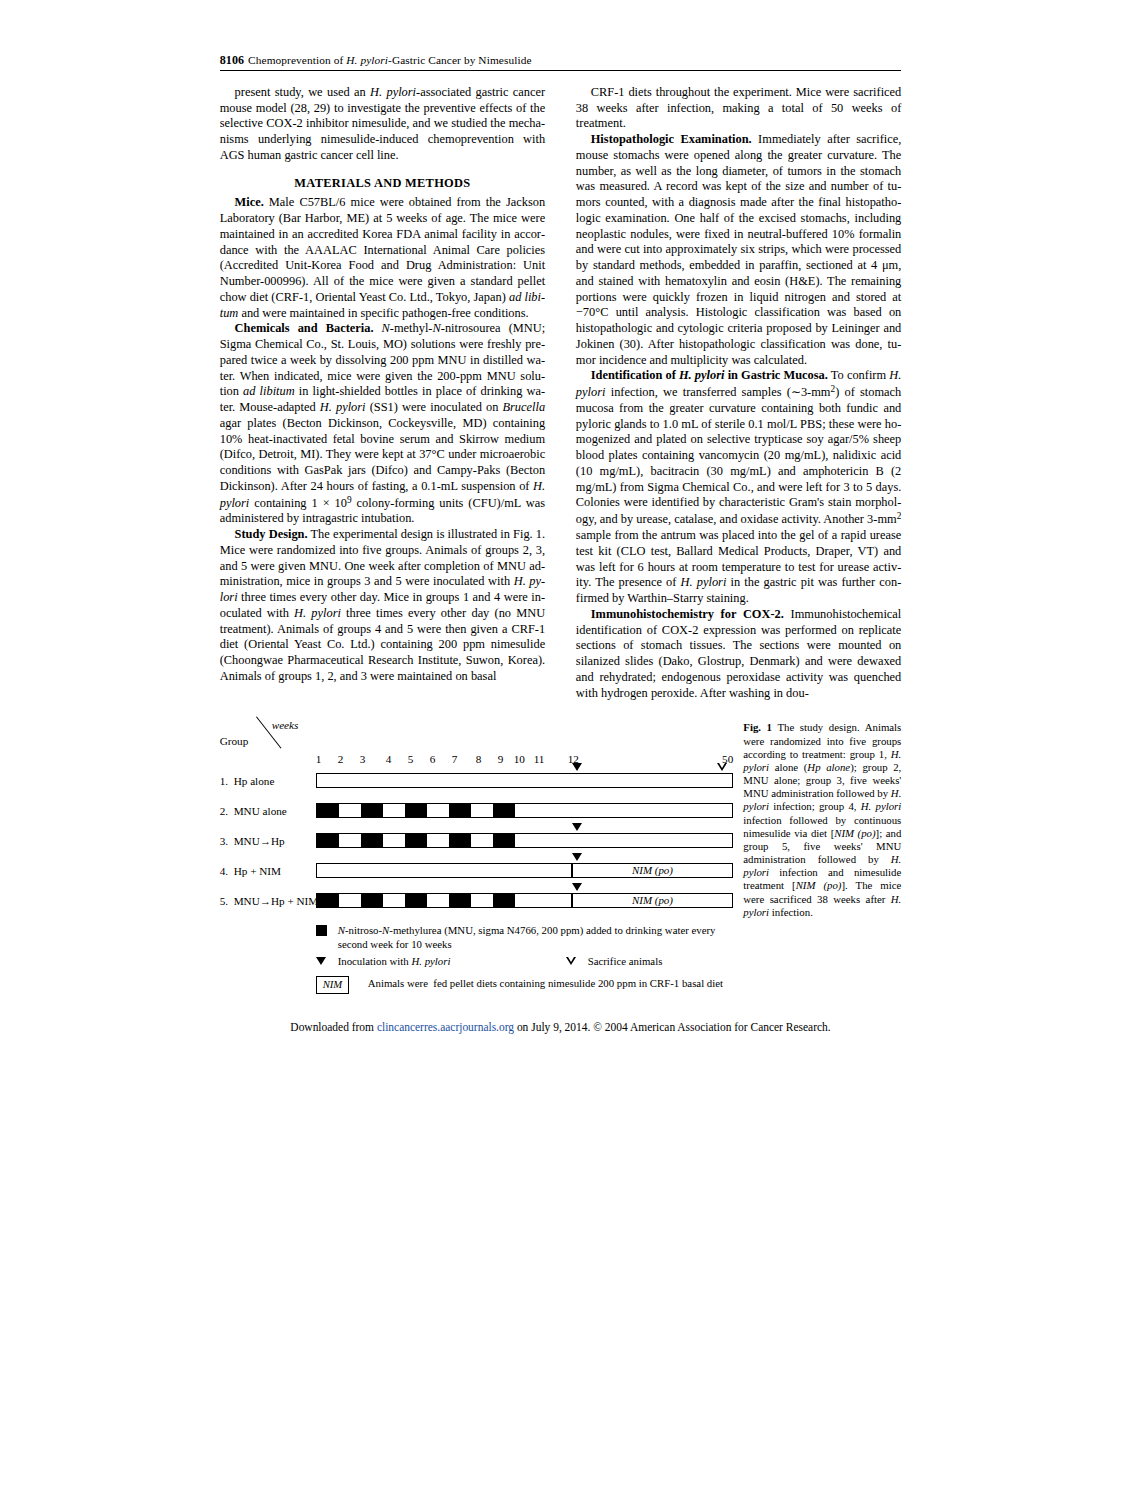8106 Chemoprevention of H. pylori-Gastric Cancer by Nimesulide
present study, we used an H. pylori-associated gastric cancer mouse model (28, 29) to investigate the preventive effects of the selective COX-2 inhibitor nimesulide, and we studied the mechanisms underlying nimesulide-induced chemoprevention with AGS human gastric cancer cell line.
MATERIALS AND METHODS
Mice. Male C57BL/6 mice were obtained from the Jackson Laboratory (Bar Harbor, ME) at 5 weeks of age. The mice were maintained in an accredited Korea FDA animal facility in accordance with the AAALAC International Animal Care policies (Accredited Unit-Korea Food and Drug Administration: Unit Number-000996). All of the mice were given a standard pellet chow diet (CRF-1, Oriental Yeast Co. Ltd., Tokyo, Japan) ad libitum and were maintained in specific pathogen-free conditions.
Chemicals and Bacteria. N-methyl-N-nitrosourea (MNU; Sigma Chemical Co., St. Louis, MO) solutions were freshly prepared twice a week by dissolving 200 ppm MNU in distilled water. When indicated, mice were given the 200-ppm MNU solution ad libitum in light-shielded bottles in place of drinking water. Mouse-adapted H. pylori (SS1) were inoculated on Brucella agar plates (Becton Dickinson, Cockeysville, MD) containing 10% heat-inactivated fetal bovine serum and Skirrow medium (Difco, Detroit, MI). They were kept at 37°C under microaerobic conditions with GasPak jars (Difco) and Campy-Paks (Becton Dickinson). After 24 hours of fasting, a 0.1-mL suspension of H. pylori containing 1 × 109 colony-forming units (CFU)/mL was administered by intragastric intubation.
Study Design. The experimental design is illustrated in Fig. 1. Mice were randomized into five groups. Animals of groups 2, 3, and 5 were given MNU. One week after completion of MNU administration, mice in groups 3 and 5 were inoculated with H. pylori three times every other day. Mice in groups 1 and 4 were inoculated with H. pylori three times every other day (no MNU treatment). Animals of groups 4 and 5 were then given a CRF-1 diet (Oriental Yeast Co. Ltd.) containing 200 ppm nimesulide (Choongwae Pharmaceutical Research Institute, Suwon, Korea). Animals of groups 1, 2, and 3 were maintained on basal
CRF-1 diets throughout the experiment. Mice were sacrificed 38 weeks after infection, making a total of 50 weeks of treatment.
Histopathologic Examination. Immediately after sacrifice, mouse stomachs were opened along the greater curvature. The number, as well as the long diameter, of tumors in the stomach was measured. A record was kept of the size and number of tumors counted, with a diagnosis made after the final histopathologic examination. One half of the excised stomachs, including neoplastic nodules, were fixed in neutral-buffered 10% formalin and were cut into approximately six strips, which were processed by standard methods, embedded in paraffin, sectioned at 4 μm, and stained with hematoxylin and eosin (H&E). The remaining portions were quickly frozen in liquid nitrogen and stored at −70°C until analysis. Histologic classification was based on histopathologic and cytologic criteria proposed by Leininger and Jokinen (30). After histopathologic classification was done, tumor incidence and multiplicity was calculated.
Identification of H. pylori in Gastric Mucosa. To confirm H. pylori infection, we transferred samples (∼3-mm2) of stomach mucosa from the greater curvature containing both fundic and pyloric glands to 1.0 mL of sterile 0.1 mol/L PBS; these were homogenized and plated on selective trypticase soy agar/5% sheep blood plates containing vancomycin (20 mg/mL), nalidixic acid (10 mg/mL), bacitracin (30 mg/mL) and amphotericin B (2 mg/mL) from Sigma Chemical Co., and were left for 3 to 5 days. Colonies were identified by characteristic Gram's stain morphology, and by urease, catalase, and oxidase activity. Another 3-mm2 sample from the antrum was placed into the gel of a rapid urease test kit (CLO test, Ballard Medical Products, Draper, VT) and was left for 6 hours at room temperature to test for urease activity. The presence of H. pylori in the gastric pit was further confirmed by Warthin–Starry staining.
Immunohistochemistry for COX-2. Immunohistochemical identification of COX-2 expression was performed on replicate sections of stomach tissues. The sections were mounted on silanized slides (Dako, Glostrup, Denmark) and were dewaxed and rehydrated; endogenous peroxidase activity was quenched with hydrogen peroxide. After washing in dou-
weeks
Group
1 2 3 4 5 6 7 8 9 10 11 12 50
1. Hp alone
2. MNU alone
3. MNU→Hp
4. Hp + NIM
NIM (po)
5. MNU→Hp + NIM
NIM (po)
N-nitroso-N-methylurea (MNU, sigma N4766, 200 ppm) added to drinking water every second week for 10 weeks
Inoculation with H. pylori Sacrifice animals
NIM Animals were fed pellet diets containing nimesulide 200 ppm in CRF-1 basal diet
Fig. 1 The study design. Animals were randomized into five groups according to treatment: group 1, H. pylori alone (Hp alone); group 2, MNU alone; group 3, five weeks' MNU administration followed by H. pylori infection; group 4, H. pylori infection followed by continuous nimesulide via diet [NIM (po)]; and group 5, five weeks' MNU administration followed by H. pylori infection and nimesulide treatment [NIM (po)]. The mice were sacrificed 38 weeks after H. pylori infection.
Downloaded from clincancerres.aacrjournals.org on July 9, 2014. © 2004 American Association for Cancer Research.